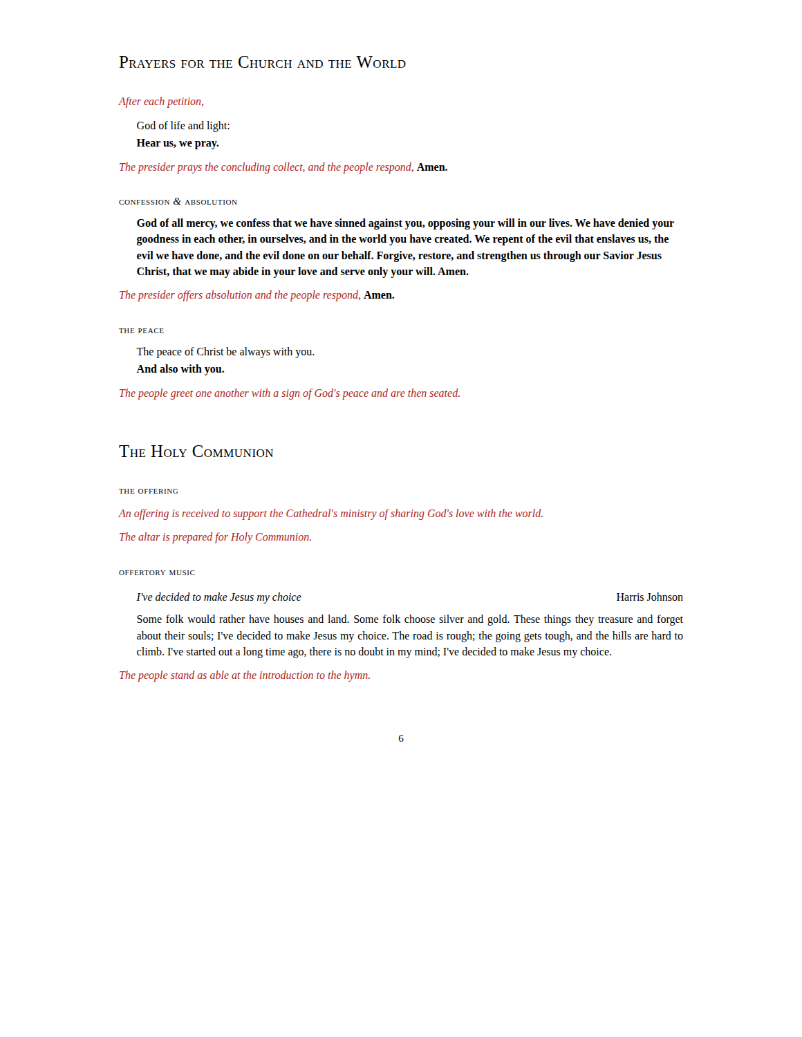Prayers for the Church and the World
After each petition,
God of life and light:
Hear us, we pray.
The presider prays the concluding collect, and the people respond, Amen.
confession & absolution
God of all mercy, we confess that we have sinned against you, opposing your will in our lives. We have denied your goodness in each other, in ourselves, and in the world you have created. We repent of the evil that enslaves us, the evil we have done, and the evil done on our behalf. Forgive, restore, and strengthen us through our Savior Jesus Christ, that we may abide in your love and serve only your will. Amen.
The presider offers absolution and the people respond, Amen.
the peace
The peace of Christ be always with you.
And also with you.
The people greet one another with a sign of God's peace and are then seated.
The Holy Communion
the offering
An offering is received to support the Cathedral's ministry of sharing God's love with the world.
The altar is prepared for Holy Communion.
offertory music
I've decided to make Jesus my choice Harris Johnson
Some folk would rather have houses and land. Some folk choose silver and gold. These things they treasure and forget about their souls; I've decided to make Jesus my choice. The road is rough; the going gets tough, and the hills are hard to climb. I've started out a long time ago, there is no doubt in my mind; I've decided to make Jesus my choice.
The people stand as able at the introduction to the hymn.
6